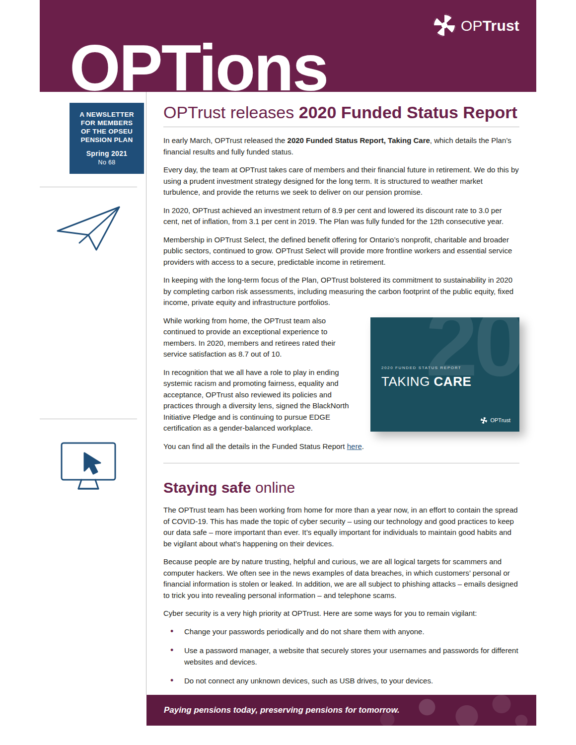OPTrust
OPTions
A NEWSLETTER
FOR MEMBERS
OF THE OPSEU
PENSION PLAN Spring 2021 No 68
OPTrust releases 2020 Funded Status Report
In early March, OPTrust released the 2020 Funded Status Report, Taking Care, which details the Plan’s financial results and fully funded status.
Every day, the team at OPTrust takes care of members and their financial future in retirement. We do this by using a prudent investment strategy designed for the long term. It is structured to weather market turbulence, and provide the returns we seek to deliver on our pension promise.
In 2020, OPTrust achieved an investment return of 8.9 per cent and lowered its discount rate to 3.0 per cent, net of inflation, from 3.1 per cent in 2019. The Plan was fully funded for the 12th consecutive year.
Membership in OPTrust Select, the defined benefit offering for Ontario’s nonprofit, charitable and broader public sectors, continued to grow. OPTrust Select will provide more frontline workers and essential service providers with access to a secure, predictable income in retirement.
In keeping with the long-term focus of the Plan, OPTrust bolstered its commitment to sustainability in 2020 by completing carbon risk assessments, including measuring the carbon footprint of the public equity, fixed income, private equity and infrastructure portfolios.
20
2020 Funded Status Report
TAKING CARE
OPTrust
While working from home, the OPTrust team also continued to provide an exceptional experience to members. In 2020, members and retirees rated their service satisfaction as 8.7 out of 10.
In recognition that we all have a role to play in ending systemic racism and promoting fairness, equality and acceptance, OPTrust also reviewed its policies and practices through a diversity lens, signed the BlackNorth Initiative Pledge and is continuing to pursue EDGE certification as a gender-balanced workplace.
You can find all the details in the Funded Status Report here.
Staying safe online
The OPTrust team has been working from home for more than a year now, in an effort to contain the spread of COVID-19. This has made the topic of cyber security – using our technology and good practices to keep our data safe – more important than ever. It’s equally important for individuals to maintain good habits and be vigilant about what’s happening on their devices.
Because people are by nature trusting, helpful and curious, we are all logical targets for scammers and computer hackers. We often see in the news examples of data breaches, in which customers’ personal or financial information is stolen or leaked. In addition, we are all subject to phishing attacks – emails designed to trick you into revealing personal information – and telephone scams.
Cyber security is a very high priority at OPTrust. Here are some ways for you to remain vigilant:
Change your passwords periodically and do not share them with anyone.
Use a password manager, a website that securely stores your usernames and passwords for different websites and devices.
Do not connect any unknown devices, such as USB drives, to your devices.
Paying pensions today, preserving pensions for tomorrow.